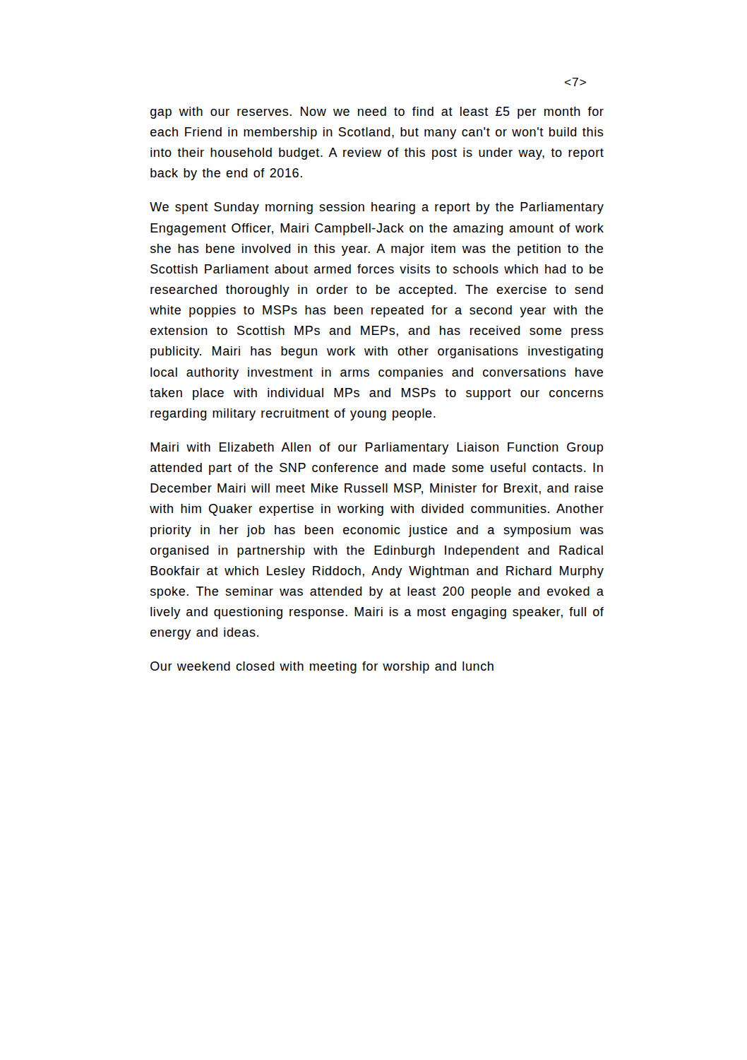<7>
gap with our reserves. Now we need to find at least £5 per month for each Friend in membership in Scotland, but many can't or won't build this into their household budget. A review of this post is under way, to report back by the end of 2016.
We spent Sunday morning session hearing a report by the Parliamentary Engagement Officer, Mairi Campbell-Jack on the amazing amount of work she has bene involved in this year. A major item was the petition to the Scottish Parliament about armed forces visits to schools which had to be researched thoroughly in order to be accepted. The exercise to send white poppies to MSPs has been repeated for a second year with the extension to Scottish MPs and MEPs, and has received some press publicity. Mairi has begun work with other organisations investigating local authority investment in arms companies and conversations have taken place with individual MPs and MSPs to support our concerns regarding military recruitment of young people.
Mairi with Elizabeth Allen of our Parliamentary Liaison Function Group attended part of the SNP conference and made some useful contacts. In December Mairi will meet Mike Russell MSP, Minister for Brexit, and raise with him Quaker expertise in working with divided communities. Another priority in her job has been economic justice and a symposium was organised in partnership with the Edinburgh Independent and Radical Bookfair at which Lesley Riddoch, Andy Wightman and Richard Murphy spoke. The seminar was attended by at least 200 people and evoked a lively and questioning response. Mairi is a most engaging speaker, full of energy and ideas.
Our weekend closed with meeting for worship and lunch